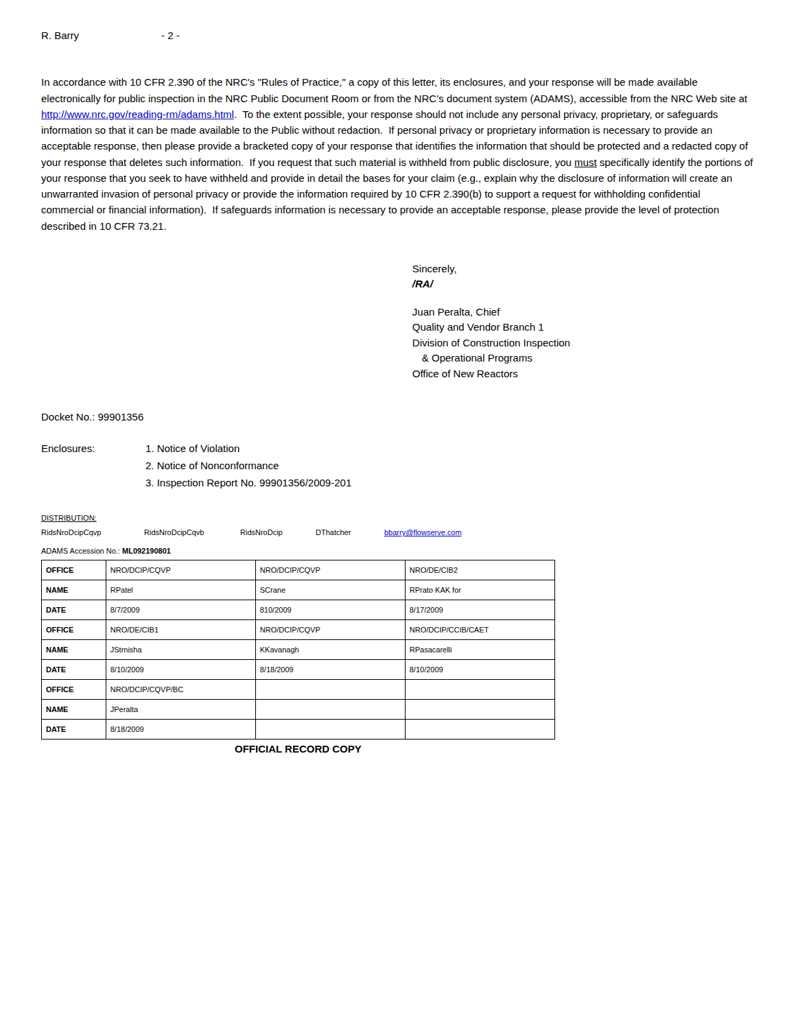R. Barry - 2 -
In accordance with 10 CFR 2.390 of the NRC's "Rules of Practice," a copy of this letter, its enclosures, and your response will be made available electronically for public inspection in the NRC Public Document Room or from the NRC’s document system (ADAMS), accessible from the NRC Web site at http://www.nrc.gov/reading-rm/adams.html. To the extent possible, your response should not include any personal privacy, proprietary, or safeguards information so that it can be made available to the Public without redaction. If personal privacy or proprietary information is necessary to provide an acceptable response, then please provide a bracketed copy of your response that identifies the information that should be protected and a redacted copy of your response that deletes such information. If you request that such material is withheld from public disclosure, you must specifically identify the portions of your response that you seek to have withheld and provide in detail the bases for your claim (e.g., explain why the disclosure of information will create an unwarranted invasion of personal privacy or provide the information required by 10 CFR 2.390(b) to support a request for withholding confidential commercial or financial information). If safeguards information is necessary to provide an acceptable response, please provide the level of protection described in 10 CFR 73.21.
Sincerely,
/RA/
Juan Peralta, Chief
Quality and Vendor Branch 1
Division of Construction Inspection
& Operational Programs
Office of New Reactors
Docket No.: 99901356
Enclosures:
1. Notice of Violation
2. Notice of Nonconformance
3. Inspection Report No. 99901356/2009-201
DISTRIBUTION:
RidsNroDcipCqvp RidsNroDcipCqvb RidsNroDcip DThatcher bbarry@flowserve.com
ADAMS Accession No.: ML092190801
| OFFICE | NRO/DCIP/CQVP | NRO/DCIP/CQVP | NRO/DE/CIB2 |
| NAME | RPatel | SCrane | RPrato KAK for |
| DATE | 8/7/2009 | 810/2009 | 8/17/2009 |
| OFFICE | NRO/DE/CIB1 | NRO/DCIP/CQVP | NRO/DCIP/CCIB/CAET |
| NAME | JStrnisha | KKavanagh | RPasacarelli |
| DATE | 8/10/2009 | 8/18/2009 | 8/10/2009 |
| OFFICE | NRO/DCIP/CQVP/BC | | |
| NAME | JPeralta | | |
| DATE | 8/18/2009 | | |
OFFICIAL RECORD COPY